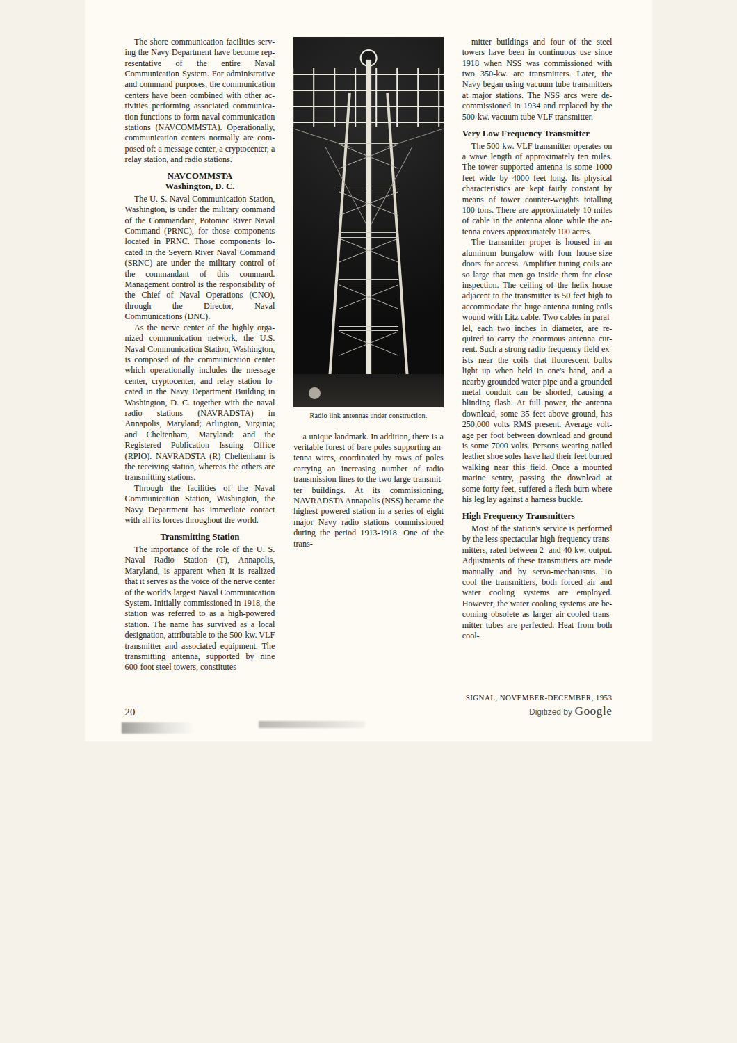The shore communication facilities serving the Navy Department have become representative of the entire Naval Communication System. For administrative and command purposes, the communication centers have been combined with other activities performing associated communication functions to form naval communication stations (NAVCOMMSTA). Operationally, communication centers normally are composed of: a message center, a cryptocenter, a relay station, and radio stations.
NAVCOMMSTA
Washington, D. C.
The U. S. Naval Communication Station, Washington, is under the military command of the Commandant, Potomac River Naval Command (PRNC), for those components located in PRNC. Those components located in the Seyern River Naval Command (SRNC) are under the military control of the commandant of this command. Management control is the responsibility of the Chief of Naval Operations (CNO), through the Director, Naval Communications (DNC).
As the nerve center of the highly organized communication network, the U.S. Naval Communication Station, Washington, is composed of the communication center which operationally includes the message center, cryptocenter, and relay station located in the Navy Department Building in Washington, D. C. together with the naval radio stations (NAVRADSTA) in Annapolis, Maryland; Arlington, Virginia; and Cheltenham, Maryland: and the Registered Publication Issuing Office (RPIO). NAVRADSTA (R) Cheltenham is the receiving station, whereas the others are transmitting stations.
Through the facilities of the Naval Communication Station, Washington, the Navy Department has immediate contact with all its forces throughout the world.
Transmitting Station
The importance of the role of the U. S. Naval Radio Station (T), Annapolis, Maryland, is apparent when it is realized that it serves as the voice of the nerve center of the world's largest Naval Communication System. Initially commissioned in 1918, the station was referred to as a high-powered station. The name has survived as a local designation, attributable to the 500-kw. VLF transmitter and associated equipment. The transmitting antenna, supported by nine 600-foot steel towers, constitutes
Radio link antennas under construction.
a unique landmark. In addition, there is a veritable forest of bare poles supporting antenna wires, coordinated by rows of poles carrying an increasing number of radio transmission lines to the two large transmitter buildings. At its commissioning, NAVRADSTA Annapolis (NSS) became the highest powered station in a series of eight major Navy radio stations commissioned during the period 1913-1918. One of the trans-
mitter buildings and four of the steel towers have been in continuous use since 1918 when NSS was commissioned with two 350-kw. arc transmitters. Later, the Navy began using vacuum tube transmitters at major stations. The NSS arcs were decommissioned in 1934 and replaced by the 500-kw. vacuum tube VLF transmitter.
Very Low Frequency Transmitter
The 500-kw. VLF transmitter operates on a wave length of approximately ten miles. The tower-supported antenna is some 1000 feet wide by 4000 feet long. Its physical characteristics are kept fairly constant by means of tower counter-weights totalling 100 tons. There are approximately 10 miles of cable in the antenna alone while the antenna covers approximately 100 acres.
The transmitter proper is housed in an aluminum bungalow with four house-size doors for access. Amplifier tuning coils are so large that men go inside them for close inspection. The ceiling of the helix house adjacent to the transmitter is 50 feet high to accommodate the huge antenna tuning coils wound with Litz cable. Two cables in parallel, each two inches in diameter, are required to carry the enormous antenna current. Such a strong radio frequency field exists near the coils that fluorescent bulbs light up when held in one's hand, and a nearby grounded water pipe and a grounded metal conduit can be shorted, causing a blinding flash. At full power, the antenna downlead, some 35 feet above ground, has 250,000 volts RMS present. Average voltage per foot between downlead and ground is some 7000 volts. Persons wearing nailed leather shoe soles have had their feet burned walking near this field. Once a mounted marine sentry, passing the downlead at some forty feet, suffered a flesh burn where his leg lay against a harness buckle.
High Frequency Transmitters
Most of the station's service is performed by the less spectacular high frequency transmitters, rated between 2- and 40-kw. output. Adjustments of these transmitters are made manually and by servo-mechanisms. To cool the transmitters, both forced air and water cooling systems are employed. However, the water cooling systems are becoming obsolete as larger air-cooled transmitter tubes are perfected. Heat from both cool-
20
SIGNAL, NOVEMBER-DECEMBER, 1953
Digitized by Google